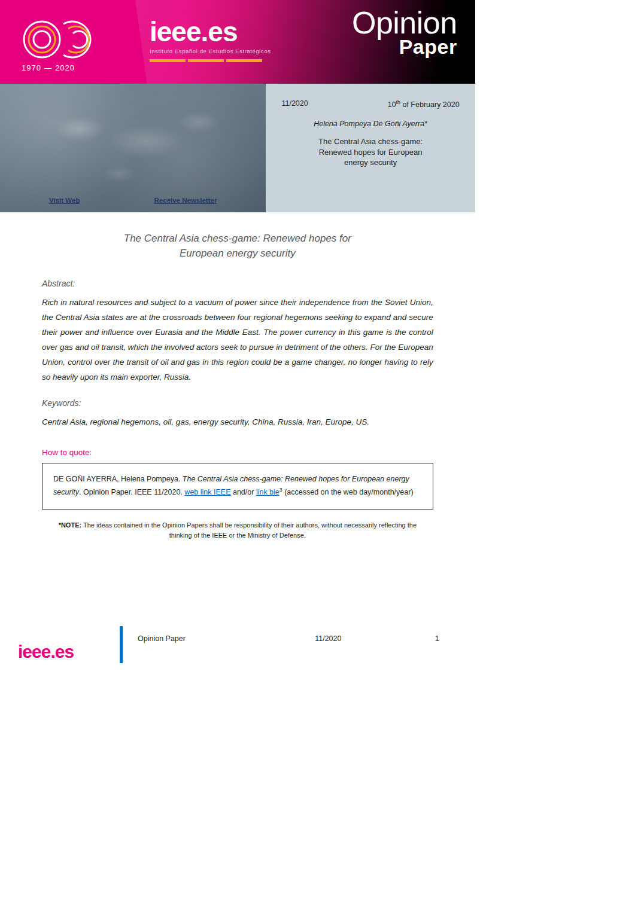1970 — 2020
ieee.es
Instituto Español de Estudios Estratégicos
Opinion
Paper
Visit Web Receive Newsletter
11/2020 10th of February 2020
Helena Pompeya De Goñi Ayerra*
The Central Asia chess-game:
Renewed hopes for European
energy security
The Central Asia chess-game: Renewed hopes for
European energy security
Abstract:
Rich in natural resources and subject to a vacuum of power since their independence from the Soviet Union, the Central Asia states are at the crossroads between four regional hegemons seeking to expand and secure their power and influence over Eurasia and the Middle East. The power currency in this game is the control over gas and oil transit, which the involved actors seek to pursue in detriment of the others. For the European Union, control over the transit of oil and gas in this region could be a game changer, no longer having to rely so heavily upon its main exporter, Russia.
Keywords:
Central Asia, regional hegemons, oil, gas, energy security, China, Russia, Iran, Europe, US.
How to quote:
DE GOÑI AYERRA, Helena Pompeya. The Central Asia chess-game: Renewed hopes for European energy security. Opinion Paper. IEEE 11/2020. web link IEEE and/or link bie3 (accessed on the web day/month/year)
*NOTE: The ideas contained in the Opinion Papers shall be responsibility of their authors, without necessarily reflecting the thinking of the IEEE or the Ministry of Defense.
ieee.es
Opinion Paper 11/2020 1